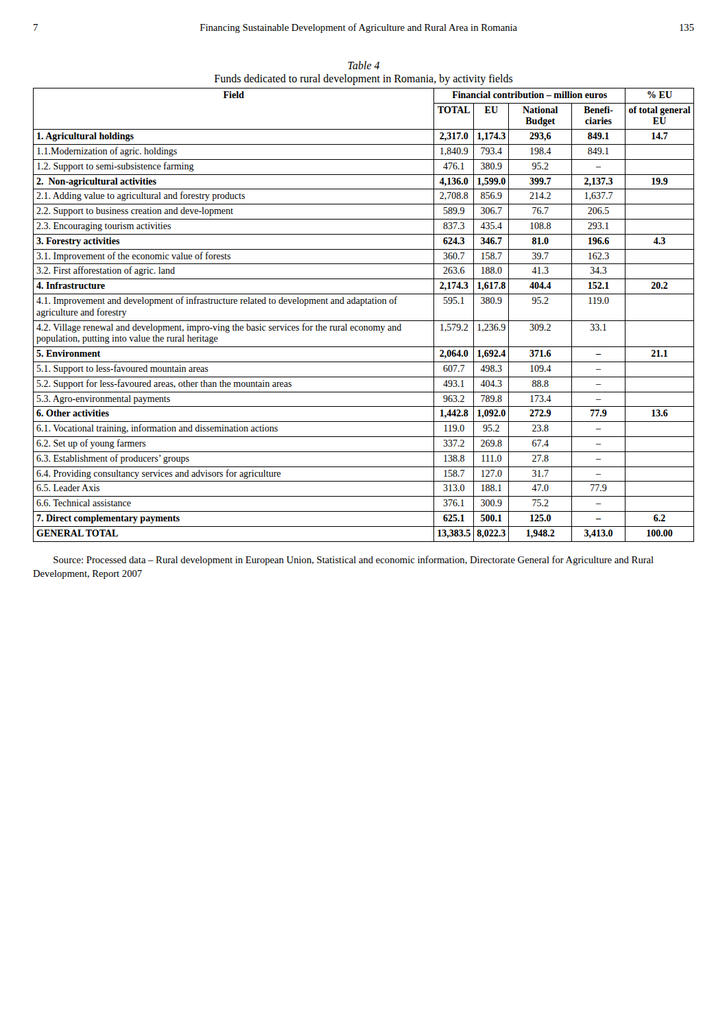7 Financing Sustainable Development of Agriculture and Rural Area in Romania 135
Table 4 Funds dedicated to rural development in Romania, by activity fields
| Field | Financial contribution – million euros | % EU |
| --- | --- | --- |
| TOTAL | EU | National Budget | Benefi-ciaries | of total general EU |
| 1. Agricultural holdings | 2,317.0 | 1,174.3 | 293,6 | 849.1 | 14.7 |
| 1.1.Modernization of agric. holdings | 1,840.9 | 793.4 | 198.4 | 849.1 | |
| 1.2. Support to semi-subsistence farming | 476.1 | 380.9 | 95.2 | – | |
| 2. Non-agricultural activities | 4,136.0 | 1,599.0 | 399.7 | 2,137.3 | 19.9 |
| 2.1. Adding value to agricultural and forestry products | 2,708.8 | 856.9 | 214.2 | 1,637.7 | |
| 2.2. Support to business creation and deve-lopment | 589.9 | 306.7 | 76.7 | 206.5 | |
| 2.3. Encouraging tourism activities | 837.3 | 435.4 | 108.8 | 293.1 | |
| 3. Forestry activities | 624.3 | 346.7 | 81.0 | 196.6 | 4.3 |
| 3.1. Improvement of the economic value of forests | 360.7 | 158.7 | 39.7 | 162.3 | |
| 3.2. First afforestation of agric. land | 263.6 | 188.0 | 41.3 | 34.3 | |
| 4. Infrastructure | 2,174.3 | 1,617.8 | 404.4 | 152.1 | 20.2 |
| 4.1. Improvement and development of infrastructure related to development and adaptation of agriculture and forestry | 595.1 | 380.9 | 95.2 | 119.0 | |
| 4.2. Village renewal and development, impro-ving the basic services for the rural economy and population, putting into value the rural heritage | 1,579.2 | 1,236.9 | 309.2 | 33.1 | |
| 5. Environment | 2,064.0 | 1,692.4 | 371.6 | – | 21.1 |
| 5.1. Support to less-favoured mountain areas | 607.7 | 498.3 | 109.4 | – | |
| 5.2. Support for less-favoured areas, other than the mountain areas | 493.1 | 404.3 | 88.8 | – | |
| 5.3. Agro-environmental payments | 963.2 | 789.8 | 173.4 | – | |
| 6. Other activities | 1,442.8 | 1,092.0 | 272.9 | 77.9 | 13.6 |
| 6.1. Vocational training, information and dissemination actions | 119.0 | 95.2 | 23.8 | – | |
| 6.2. Set up of young farmers | 337.2 | 269.8 | 67.4 | – | |
| 6.3. Establishment of producers’ groups | 138.8 | 111.0 | 27.8 | – | |
| 6.4. Providing consultancy services and advisors for agriculture | 158.7 | 127.0 | 31.7 | – | |
| 6.5. Leader Axis | 313.0 | 188.1 | 47.0 | 77.9 | |
| 6.6. Technical assistance | 376.1 | 300.9 | 75.2 | – | |
| 7. Direct complementary payments | 625.1 | 500.1 | 125.0 | – | 6.2 |
| GENERAL TOTAL | 13,383.5 | 8,022.3 | 1,948.2 | 3,413.0 | 100.00 |
Source: Processed data – Rural development in European Union, Statistical and economic information, Directorate General for Agriculture and Rural Development, Report 2007